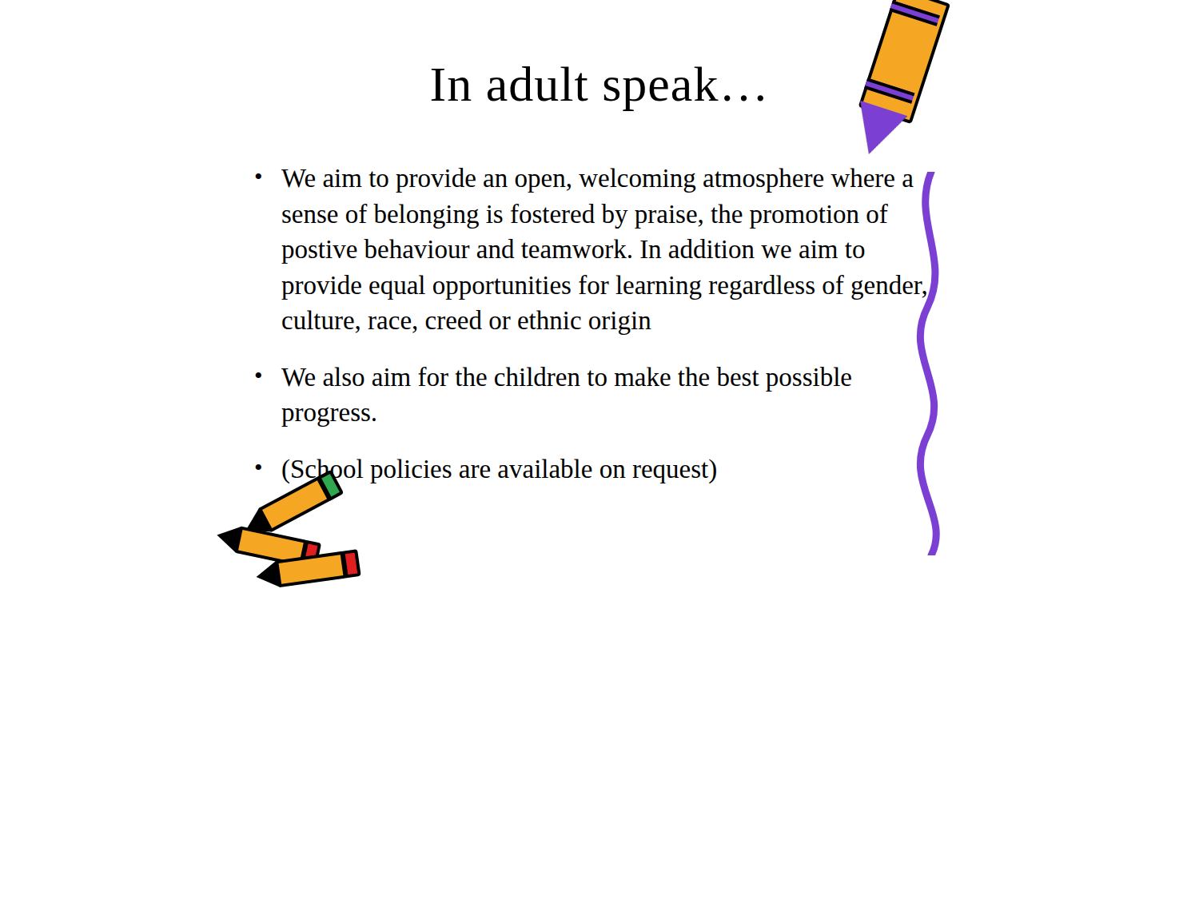In adult speak…
We aim to provide an open, welcoming atmosphere where a sense of belonging is fostered by praise, the promotion of postive behaviour and teamwork. In addition we aim to provide equal opportunities for learning regardless of gender, culture, race, creed or ethnic origin
We also aim for the children to make the best possible progress.
(School policies are available on request)